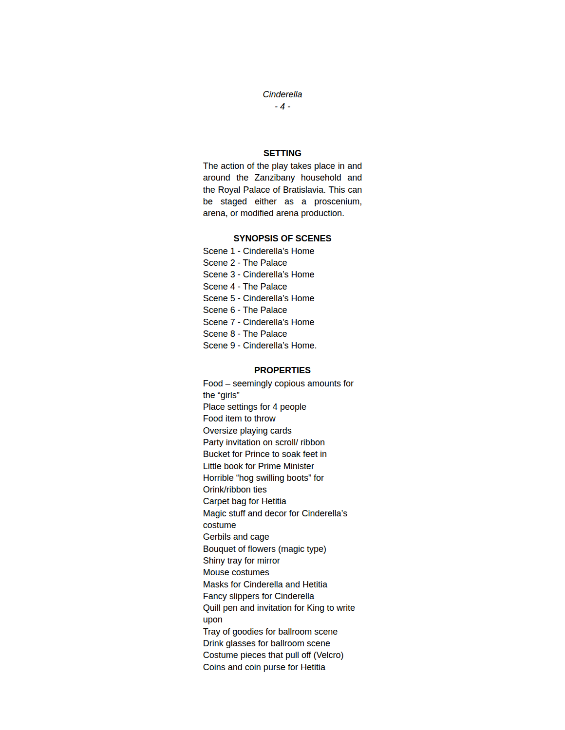Cinderella
- 4 -
SETTING
The action of the play takes place in and around the Zanzibany household and the Royal Palace of Bratislavia. This can be staged either as a proscenium, arena, or modified arena production.
SYNOPSIS OF SCENES
Scene 1 - Cinderella’s Home
Scene 2 - The Palace
Scene 3 - Cinderella’s Home
Scene 4 - The Palace
Scene 5 - Cinderella’s Home
Scene 6 - The Palace
Scene 7 - Cinderella’s Home
Scene 8 - The Palace
Scene 9 - Cinderella’s Home.
PROPERTIES
Food – seemingly copious amounts for the “girls”
Place settings for 4 people
Food item to throw
Oversize playing cards
Party invitation on scroll/ ribbon
Bucket for Prince to soak feet in
Little book for Prime Minister
Horrible “hog swilling boots” for Orink/ribbon ties
Carpet bag for Hetitia
Magic stuff and decor for Cinderella’s costume
Gerbils and cage
Bouquet of flowers (magic type)
Shiny tray for mirror
Mouse costumes
Masks for Cinderella and Hetitia
Fancy slippers for Cinderella
Quill pen and invitation for King to write upon
Tray of goodies for ballroom scene
Drink glasses for ballroom scene
Costume pieces that pull off (Velcro)
Coins and coin purse for Hetitia